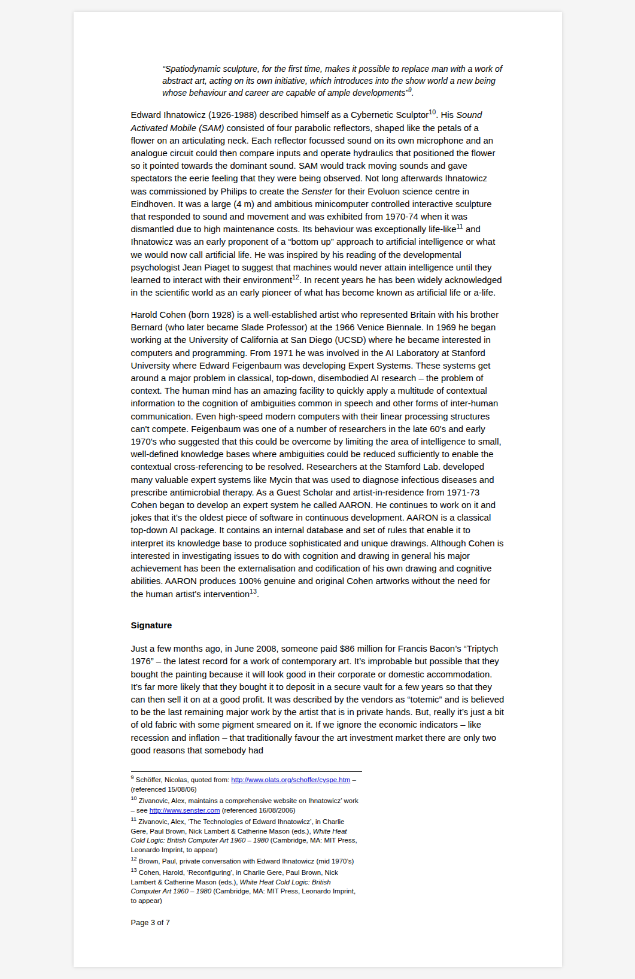“Spatiodynamic sculpture, for the first time, makes it possible to replace man with a work of abstract art, acting on its own initiative, which introduces into the show world a new being whose behaviour and career are capable of ample developments”9.
Edward Ihnatowicz (1926-1988) described himself as a Cybernetic Sculptor10. His Sound Activated Mobile (SAM) consisted of four parabolic reflectors, shaped like the petals of a flower on an articulating neck. Each reflector focussed sound on its own microphone and an analogue circuit could then compare inputs and operate hydraulics that positioned the flower so it pointed towards the dominant sound. SAM would track moving sounds and gave spectators the eerie feeling that they were being observed. Not long afterwards Ihnatowicz was commissioned by Philips to create the Senster for their Evoluon science centre in Eindhoven. It was a large (4 m) and ambitious minicomputer controlled interactive sculpture that responded to sound and movement and was exhibited from 1970-74 when it was dismantled due to high maintenance costs. Its behaviour was exceptionally life-like11 and Ihnatowicz was an early proponent of a “bottom up” approach to artificial intelligence or what we would now call artificial life. He was inspired by his reading of the developmental psychologist Jean Piaget to suggest that machines would never attain intelligence until they learned to interact with their environment12. In recent years he has been widely acknowledged in the scientific world as an early pioneer of what has become known as artificial life or a-life.
Harold Cohen (born 1928) is a well-established artist who represented Britain with his brother Bernard (who later became Slade Professor) at the 1966 Venice Biennale. In 1969 he began working at the University of California at San Diego (UCSD) where he became interested in computers and programming. From 1971 he was involved in the AI Laboratory at Stanford University where Edward Feigenbaum was developing Expert Systems. These systems get around a major problem in classical, top-down, disembodied AI research – the problem of context. The human mind has an amazing facility to quickly apply a multitude of contextual information to the cognition of ambiguities common in speech and other forms of inter-human communication. Even high-speed modern computers with their linear processing structures can't compete. Feigenbaum was one of a number of researchers in the late 60's and early 1970's who suggested that this could be overcome by limiting the area of intelligence to small, well-defined knowledge bases where ambiguities could be reduced sufficiently to enable the contextual cross-referencing to be resolved. Researchers at the Stamford Lab. developed many valuable expert systems like Mycin that was used to diagnose infectious diseases and prescribe antimicrobial therapy. As a Guest Scholar and artist-in-residence from 1971-73 Cohen began to develop an expert system he called AARON. He continues to work on it and jokes that it's the oldest piece of software in continuous development. AARON is a classical top-down AI package. It contains an internal database and set of rules that enable it to interpret its knowledge base to produce sophisticated and unique drawings. Although Cohen is interested in investigating issues to do with cognition and drawing in general his major achievement has been the externalisation and codification of his own drawing and cognitive abilities. AARON produces 100% genuine and original Cohen artworks without the need for the human artist's intervention13.
Signature
Just a few months ago, in June 2008, someone paid $86 million for Francis Bacon’s “Triptych 1976” – the latest record for a work of contemporary art. It’s improbable but possible that they bought the painting because it will look good in their corporate or domestic accommodation. It’s far more likely that they bought it to deposit in a secure vault for a few years so that they can then sell it on at a good profit. It was described by the vendors as “totemic” and is believed to be the last remaining major work by the artist that is in private hands. But, really it’s just a bit of old fabric with some pigment smeared on it. If we ignore the economic indicators – like recession and inflation – that traditionally favour the art investment market there are only two good reasons that somebody had
9 Schöffer, Nicolas, quoted from: http://www.olats.org/schoffer/cyspe.htm – (referenced 15/08/06)
10 Zivanovic, Alex, maintains a comprehensive website on Ihnatowicz’ work – see http://www.senster.com (referenced 16/08/2006)
11 Zivanovic, Alex, ‘The Technologies of Edward Ihnatowicz’, in Charlie Gere, Paul Brown, Nick Lambert & Catherine Mason (eds.), White Heat Cold Logic: British Computer Art 1960 – 1980 (Cambridge, MA: MIT Press, Leonardo Imprint, to appear)
12 Brown, Paul, private conversation with Edward Ihnatowicz (mid 1970’s)
13 Cohen, Harold, ‘Reconfiguring’, in Charlie Gere, Paul Brown, Nick Lambert & Catherine Mason (eds.), White Heat Cold Logic: British Computer Art 1960 – 1980 (Cambridge, MA: MIT Press, Leonardo Imprint, to appear)
Page 3 of 7